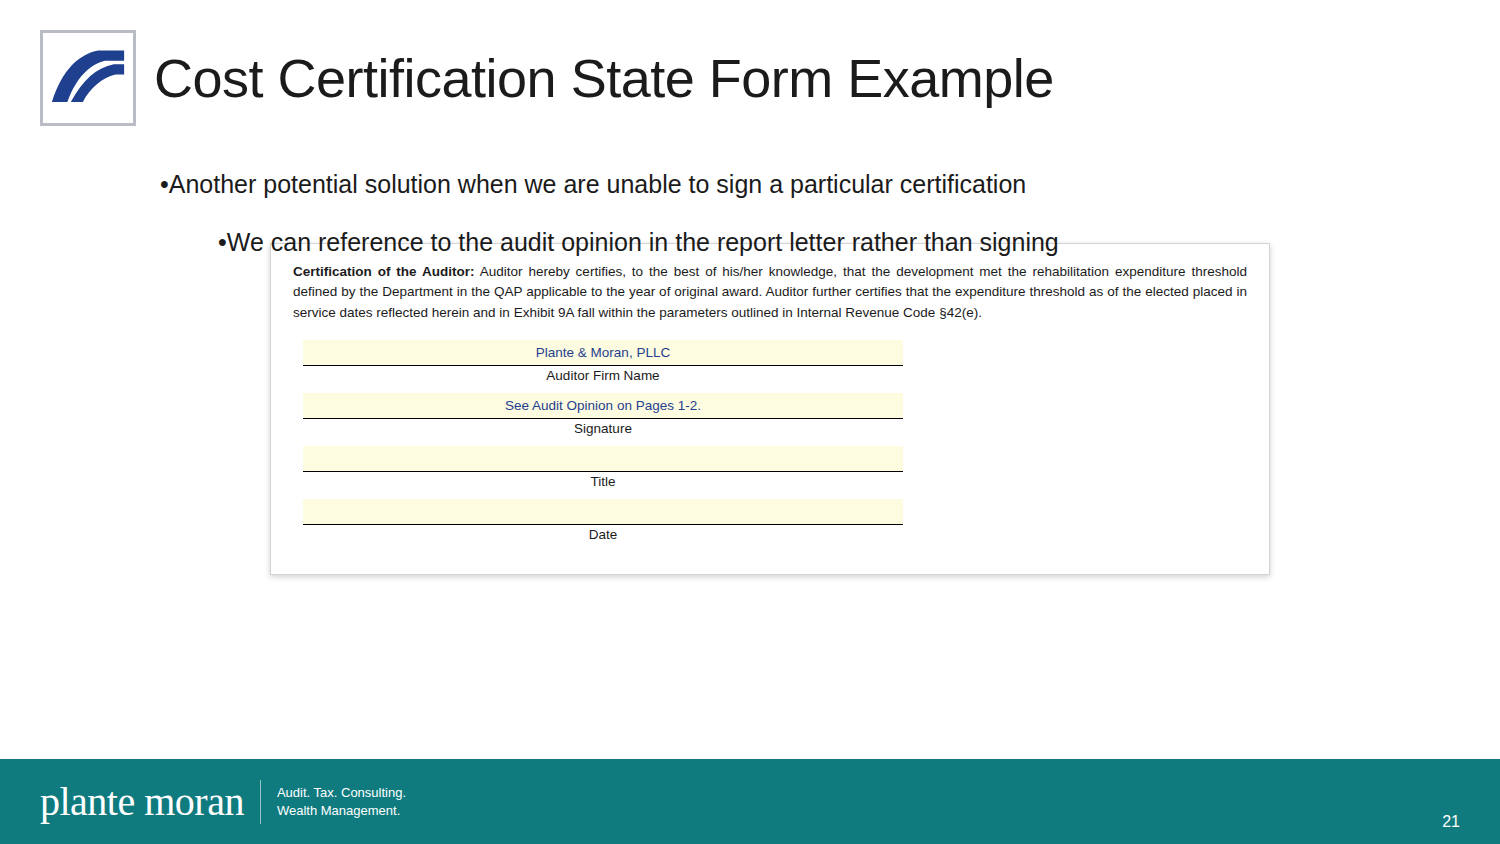Cost Certification State Form Example
•Another potential solution when we are unable to sign a particular certification
•We can reference to the audit opinion in the report letter rather than signing
Certification of the Auditor: Auditor hereby certifies, to the best of his/her knowledge, that the development met the rehabilitation expenditure threshold defined by the Department in the QAP applicable to the year of original award. Auditor further certifies that the expenditure threshold as of the elected placed in service dates reflected herein and in Exhibit 9A fall within the parameters outlined in Internal Revenue Code §42(e).
Plante & Moran, PLLC
Auditor Firm Name
See Audit Opinion on Pages 1-2.
Signature
Title
Date
plante moran Audit. Tax. Consulting.
Wealth Management.
21